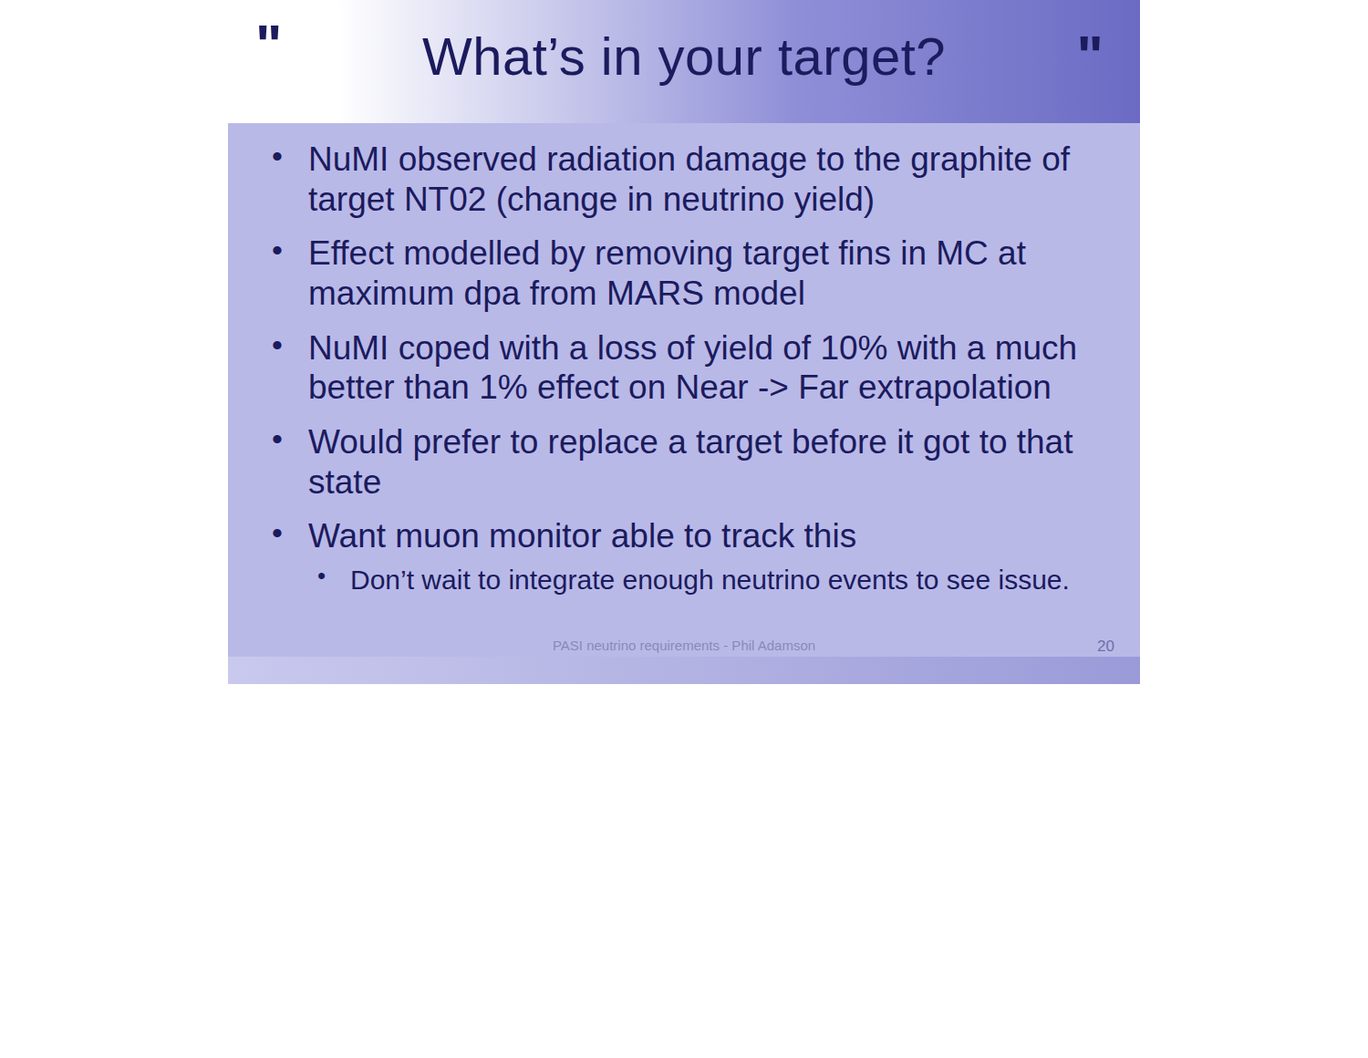"
What’s in your target?
"
NuMI observed radiation damage to the graphite of target NT02 (change in neutrino yield)
Effect modelled by removing target fins in MC at maximum dpa from MARS model
NuMI coped with a loss of yield of 10% with a much better than 1% effect on Near -> Far extrapolation
Would prefer to replace a target before it got to that state
Want muon monitor able to track this
Don’t wait to integrate enough neutrino events to see issue.
PASI neutrino requirements - Phil Adamson
20